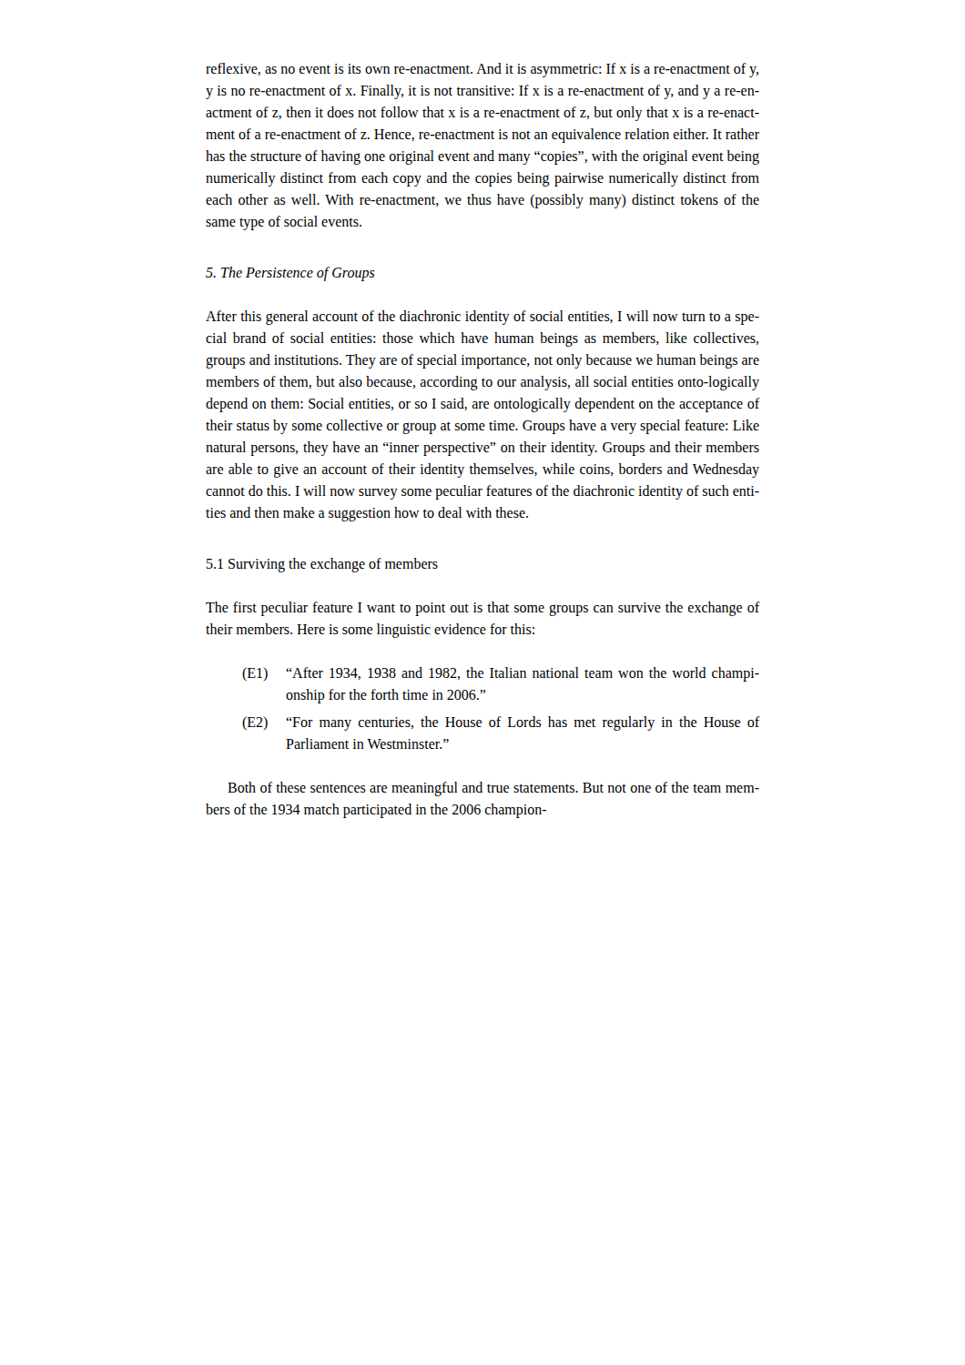reflexive, as no event is its own re-enactment. And it is asymmetric: If x is a re-enactment of y, y is no re-enactment of x. Finally, it is not transitive: If x is a re-enactment of y, and y a re-enactment of z, then it does not follow that x is a re-enactment of z, but only that x is a re-enactment of a re-enactment of z. Hence, re-enactment is not an equivalence relation either. It rather has the structure of having one original event and many “copies”, with the original event being numerically distinct from each copy and the copies being pairwise numerically distinct from each other as well. With re-enactment, we thus have (possibly many) distinct tokens of the same type of social events.
5. The Persistence of Groups
After this general account of the diachronic identity of social entities, I will now turn to a special brand of social entities: those which have human beings as members, like collectives, groups and institutions. They are of special importance, not only because we human beings are members of them, but also because, according to our analysis, all social entities onto-logically depend on them: Social entities, or so I said, are ontologically dependent on the acceptance of their status by some collective or group at some time. Groups have a very special feature: Like natural persons, they have an “inner perspective” on their identity. Groups and their members are able to give an account of their identity themselves, while coins, borders and Wednesday cannot do this. I will now survey some peculiar features of the diachronic identity of such entities and then make a suggestion how to deal with these.
5.1 Surviving the exchange of members
The first peculiar feature I want to point out is that some groups can survive the exchange of their members. Here is some linguistic evidence for this:
(E1)“After 1934, 1938 and 1982, the Italian national team won the world championship for the forth time in 2006.”
(E2)“For many centuries, the House of Lords has met regularly in the House of Parliament in Westminster.”
Both of these sentences are meaningful and true statements. But not one of the team members of the 1934 match participated in the 2006 champion-